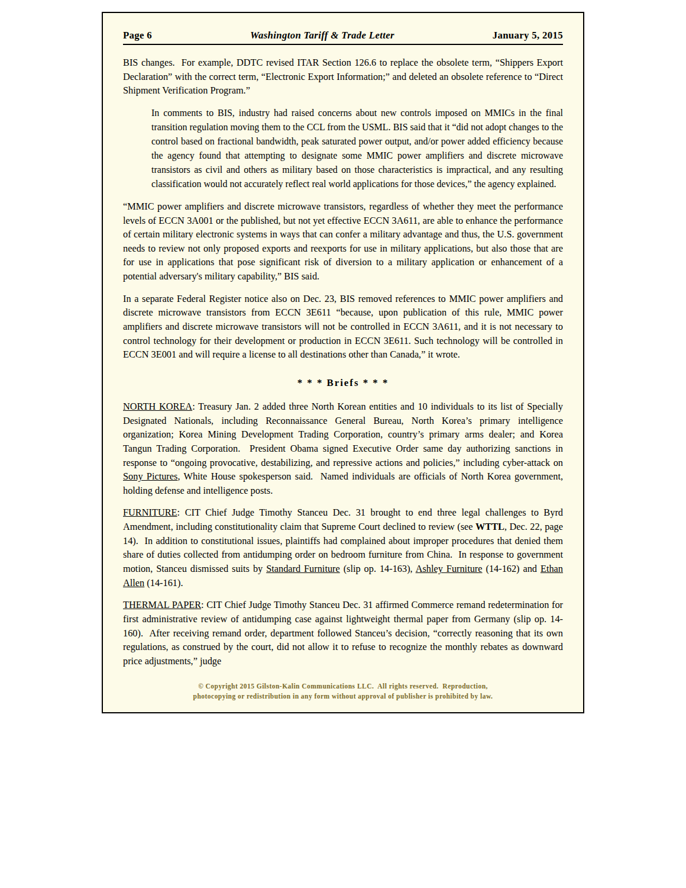Page 6 Washington Tariff & Trade Letter January 5, 2015
BIS changes. For example, DDTC revised ITAR Section 126.6 to replace the obsolete term, “Shippers Export Declaration” with the correct term, “Electronic Export Information;” and deleted an obsolete reference to “Direct Shipment Verification Program.”
In comments to BIS, industry had raised concerns about new controls imposed on MMICs in the final transition regulation moving them to the CCL from the USML. BIS said that it “did not adopt changes to the control based on fractional bandwidth, peak saturated power output, and/or power added efficiency because the agency found that attempting to designate some MMIC power amplifiers and discrete microwave transistors as civil and others as military based on those characteristics is impractical, and any resulting classification would not accurately reflect real world applications for those devices,” the agency explained.
“MMIC power amplifiers and discrete microwave transistors, regardless of whether they meet the performance levels of ECCN 3A001 or the published, but not yet effective ECCN 3A611, are able to enhance the performance of certain military electronic systems in ways that can confer a military advantage and thus, the U.S. government needs to review not only proposed exports and reexports for use in military applications, but also those that are for use in applications that pose significant risk of diversion to a military application or enhancement of a potential adversary's military capability,” BIS said.
In a separate Federal Register notice also on Dec. 23, BIS removed references to MMIC power amplifiers and discrete microwave transistors from ECCN 3E611 “because, upon publication of this rule, MMIC power amplifiers and discrete microwave transistors will not be controlled in ECCN 3A611, and it is not necessary to control technology for their development or production in ECCN 3E611. Such technology will be controlled in ECCN 3E001 and will require a license to all destinations other than Canada,” it wrote.
* * * Briefs * * *
NORTH KOREA: Treasury Jan. 2 added three North Korean entities and 10 individuals to its list of Specially Designated Nationals, including Reconnaissance General Bureau, North Korea’s primary intelligence organization; Korea Mining Development Trading Corporation, country’s primary arms dealer; and Korea Tangun Trading Corporation. President Obama signed Executive Order same day authorizing sanctions in response to “ongoing provocative, destabilizing, and repressive actions and policies,” including cyber-attack on Sony Pictures, White House spokesperson said. Named individuals are officials of North Korea government, holding defense and intelligence posts.
FURNITURE: CIT Chief Judge Timothy Stanceu Dec. 31 brought to end three legal challenges to Byrd Amendment, including constitutionality claim that Supreme Court declined to review (see WTTL, Dec. 22, page 14). In addition to constitutional issues, plaintiffs had complained about improper procedures that denied them share of duties collected from antidumping order on bedroom furniture from China. In response to government motion, Stanceu dismissed suits by Standard Furniture (slip op. 14-163), Ashley Furniture (14-162) and Ethan Allen (14-161).
THERMAL PAPER: CIT Chief Judge Timothy Stanceu Dec. 31 affirmed Commerce remand redetermination for first administrative review of antidumping case against lightweight thermal paper from Germany (slip op. 14-160). After receiving remand order, department followed Stanceu’s decision, “correctly reasoning that its own regulations, as construed by the court, did not allow it to refuse to recognize the monthly rebates as downward price adjustments,” judge
© Copyright 2015 Gilston-Kalin Communications LLC. All rights reserved. Reproduction,
photocopying or redistribution in any form without approval of publisher is prohibited by law.